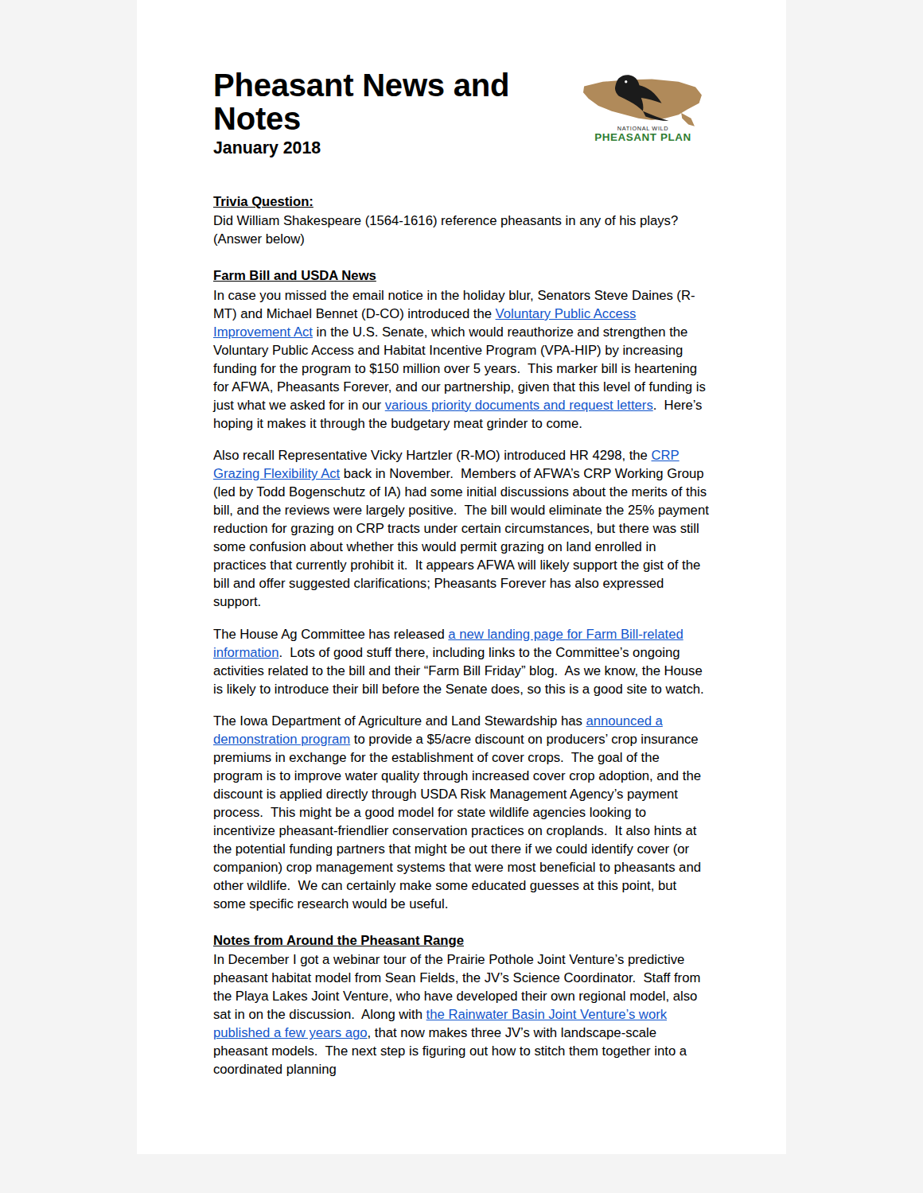Pheasant News and Notes
January 2018
National Wild Pheasant Plan NATIONAL WILD PHEASANT PLAN
Trivia Question:
Did William Shakespeare (1564-1616) reference pheasants in any of his plays? (Answer below)
Farm Bill and USDA News
In case you missed the email notice in the holiday blur, Senators Steve Daines (R-MT) and Michael Bennet (D-CO) introduced the Voluntary Public Access Improvement Act in the U.S. Senate, which would reauthorize and strengthen the Voluntary Public Access and Habitat Incentive Program (VPA-HIP) by increasing funding for the program to $150 million over 5 years. This marker bill is heartening for AFWA, Pheasants Forever, and our partnership, given that this level of funding is just what we asked for in our various priority documents and request letters. Here’s hoping it makes it through the budgetary meat grinder to come.
Also recall Representative Vicky Hartzler (R-MO) introduced HR 4298, the CRP Grazing Flexibility Act back in November. Members of AFWA’s CRP Working Group (led by Todd Bogenschutz of IA) had some initial discussions about the merits of this bill, and the reviews were largely positive. The bill would eliminate the 25% payment reduction for grazing on CRP tracts under certain circumstances, but there was still some confusion about whether this would permit grazing on land enrolled in practices that currently prohibit it. It appears AFWA will likely support the gist of the bill and offer suggested clarifications; Pheasants Forever has also expressed support.
The House Ag Committee has released a new landing page for Farm Bill-related information. Lots of good stuff there, including links to the Committee’s ongoing activities related to the bill and their “Farm Bill Friday” blog. As we know, the House is likely to introduce their bill before the Senate does, so this is a good site to watch.
The Iowa Department of Agriculture and Land Stewardship has announced a demonstration program to provide a $5/acre discount on producers’ crop insurance premiums in exchange for the establishment of cover crops. The goal of the program is to improve water quality through increased cover crop adoption, and the discount is applied directly through USDA Risk Management Agency’s payment process. This might be a good model for state wildlife agencies looking to incentivize pheasant-friendlier conservation practices on croplands. It also hints at the potential funding partners that might be out there if we could identify cover (or companion) crop management systems that were most beneficial to pheasants and other wildlife. We can certainly make some educated guesses at this point, but some specific research would be useful.
Notes from Around the Pheasant Range
In December I got a webinar tour of the Prairie Pothole Joint Venture’s predictive pheasant habitat model from Sean Fields, the JV’s Science Coordinator. Staff from the Playa Lakes Joint Venture, who have developed their own regional model, also sat in on the discussion. Along with the Rainwater Basin Joint Venture’s work published a few years ago, that now makes three JV’s with landscape-scale pheasant models. The next step is figuring out how to stitch them together into a coordinated planning